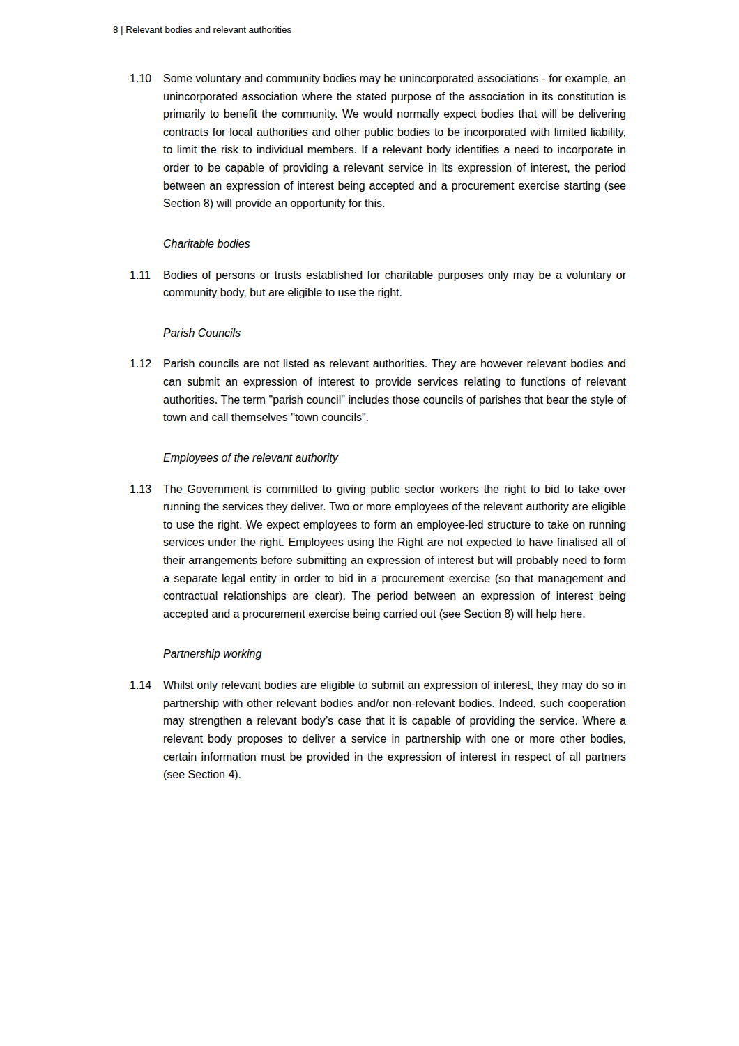8 | Relevant bodies and relevant authorities
1.10
Some voluntary and community bodies may be unincorporated associations - for example, an unincorporated association where the stated purpose of the association in its constitution is primarily to benefit the community. We would normally expect bodies that will be delivering contracts for local authorities and other public bodies to be incorporated with limited liability, to limit the risk to individual members. If a relevant body identifies a need to incorporate in order to be capable of providing a relevant service in its expression of interest, the period between an expression of interest being accepted and a procurement exercise starting (see Section 8) will provide an opportunity for this.
Charitable bodies
1.11
Bodies of persons or trusts established for charitable purposes only may be a voluntary or community body, but are eligible to use the right.
Parish Councils
1.12
Parish councils are not listed as relevant authorities. They are however relevant bodies and can submit an expression of interest to provide services relating to functions of relevant authorities. The term "parish council" includes those councils of parishes that bear the style of town and call themselves "town councils".
Employees of the relevant authority
1.13
The Government is committed to giving public sector workers the right to bid to take over running the services they deliver. Two or more employees of the relevant authority are eligible to use the right. We expect employees to form an employee-led structure to take on running services under the right. Employees using the Right are not expected to have finalised all of their arrangements before submitting an expression of interest but will probably need to form a separate legal entity in order to bid in a procurement exercise (so that management and contractual relationships are clear). The period between an expression of interest being accepted and a procurement exercise being carried out (see Section 8) will help here.
Partnership working
1.14
Whilst only relevant bodies are eligible to submit an expression of interest, they may do so in partnership with other relevant bodies and/or non-relevant bodies. Indeed, such cooperation may strengthen a relevant body’s case that it is capable of providing the service. Where a relevant body proposes to deliver a service in partnership with one or more other bodies, certain information must be provided in the expression of interest in respect of all partners (see Section 4).